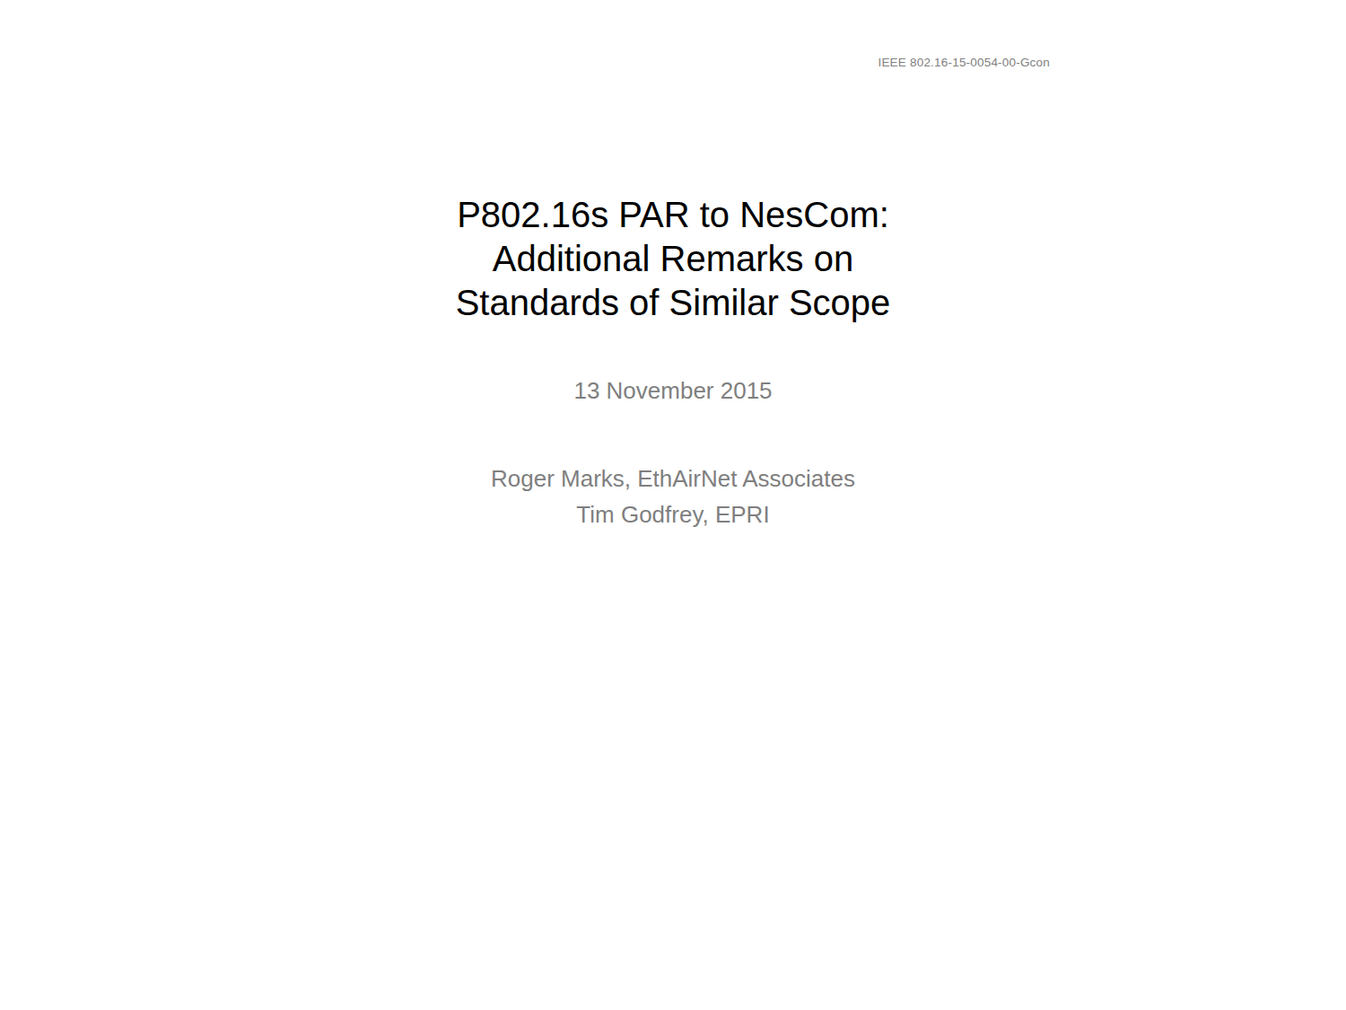IEEE 802.16-15-0054-00-Gcon
P802.16s PAR to NesCom:
Additional Remarks on
Standards of Similar Scope
13 November 2015
Roger Marks, EthAirNet Associates
Tim Godfrey, EPRI